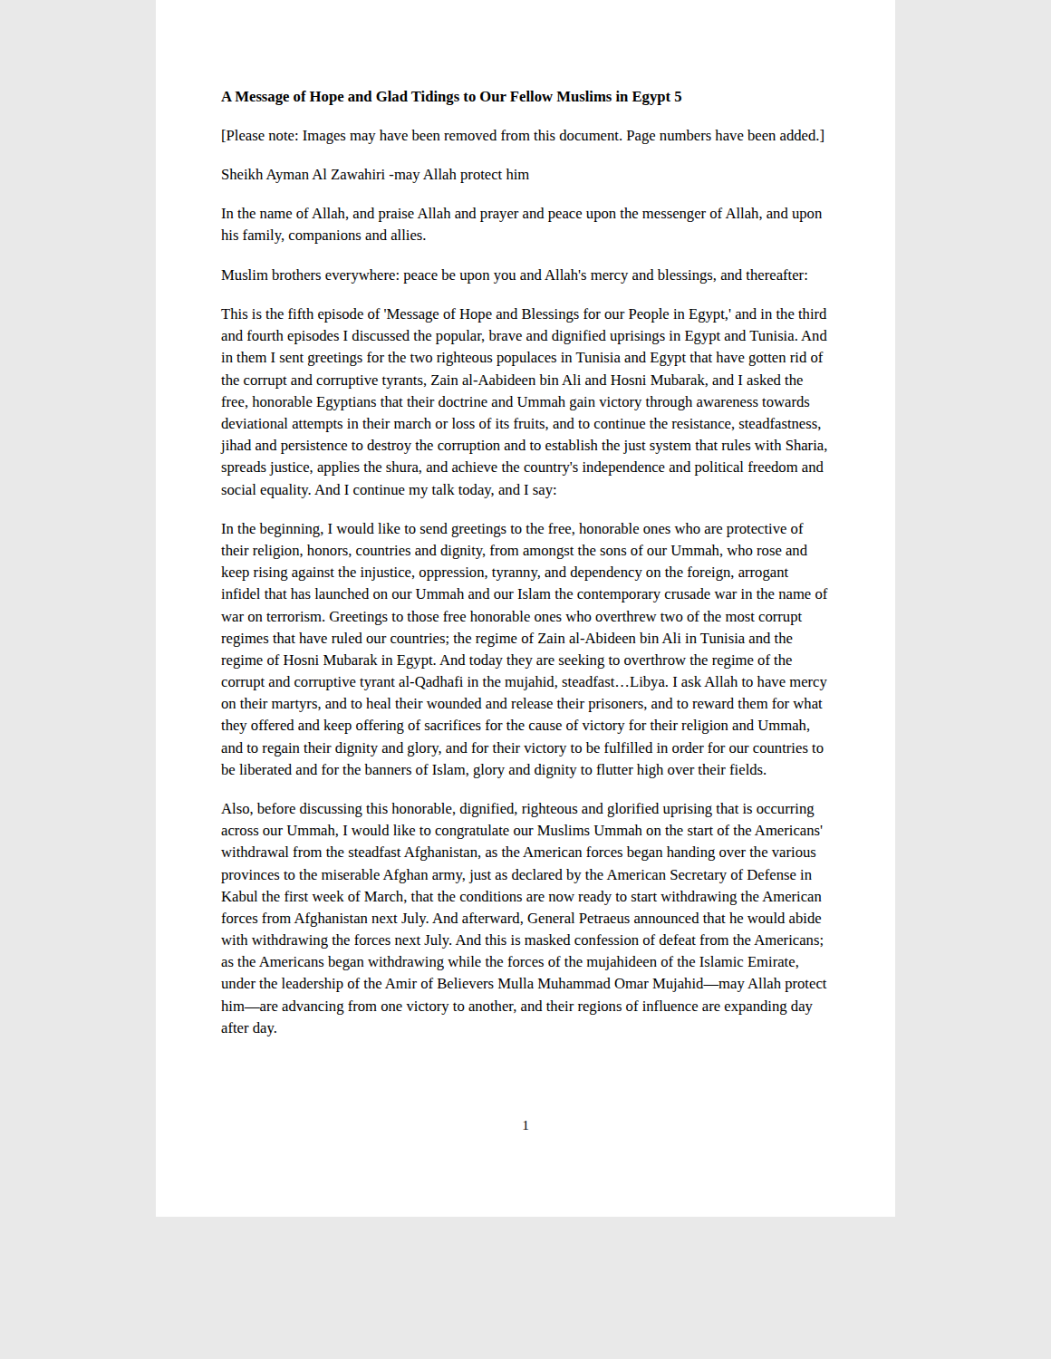A Message of Hope and Glad Tidings to Our Fellow Muslims in Egypt 5
[Please note: Images may have been removed from this document. Page numbers have been added.]
Sheikh Ayman Al Zawahiri -may Allah protect him
In the name of Allah, and praise Allah and prayer and peace upon the messenger of Allah, and upon his family, companions and allies.
Muslim brothers everywhere: peace be upon you and Allah's mercy and blessings, and thereafter:
This is the fifth episode of 'Message of Hope and Blessings for our People in Egypt,' and in the third and fourth episodes I discussed the popular, brave and dignified uprisings in Egypt and Tunisia. And in them I sent greetings for the two righteous populaces in Tunisia and Egypt that have gotten rid of the corrupt and corruptive tyrants, Zain al-Aabideen bin Ali and Hosni Mubarak, and I asked the free, honorable Egyptians that their doctrine and Ummah gain victory through awareness towards deviational attempts in their march or loss of its fruits, and to continue the resistance, steadfastness, jihad and persistence to destroy the corruption and to establish the just system that rules with Sharia, spreads justice, applies the shura, and achieve the country's independence and political freedom and social equality. And I continue my talk today, and I say:
In the beginning, I would like to send greetings to the free, honorable ones who are protective of their religion, honors, countries and dignity, from amongst the sons of our Ummah, who rose and keep rising against the injustice, oppression, tyranny, and dependency on the foreign, arrogant infidel that has launched on our Ummah and our Islam the contemporary crusade war in the name of war on terrorism. Greetings to those free honorable ones who overthrew two of the most corrupt regimes that have ruled our countries; the regime of Zain al-Abideen bin Ali in Tunisia and the regime of Hosni Mubarak in Egypt. And today they are seeking to overthrow the regime of the corrupt and corruptive tyrant al-Qadhafi in the mujahid, steadfast…Libya. I ask Allah to have mercy on their martyrs, and to heal their wounded and release their prisoners, and to reward them for what they offered and keep offering of sacrifices for the cause of victory for their religion and Ummah, and to regain their dignity and glory, and for their victory to be fulfilled in order for our countries to be liberated and for the banners of Islam, glory and dignity to flutter high over their fields.
Also, before discussing this honorable, dignified, righteous and glorified uprising that is occurring across our Ummah, I would like to congratulate our Muslims Ummah on the start of the Americans' withdrawal from the steadfast Afghanistan, as the American forces began handing over the various provinces to the miserable Afghan army, just as declared by the American Secretary of Defense in Kabul the first week of March, that the conditions are now ready to start withdrawing the American forces from Afghanistan next July. And afterward, General Petraeus announced that he would abide with withdrawing the forces next July. And this is masked confession of defeat from the Americans; as the Americans began withdrawing while the forces of the mujahideen of the Islamic Emirate, under the leadership of the Amir of Believers Mulla Muhammad Omar Mujahid—may Allah protect him—are advancing from one victory to another, and their regions of influence are expanding day after day.
1